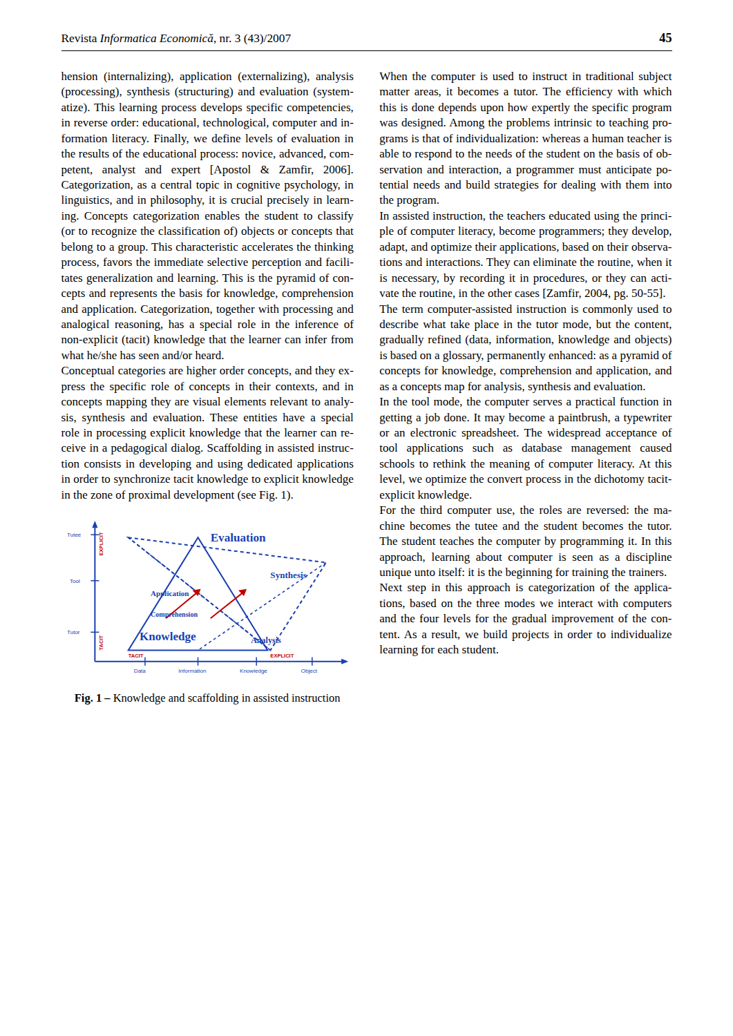Revista Informatica Economică, nr. 3 (43)/2007 45
hension (internalizing), application (externalizing), analysis (processing), synthesis (structuring) and evaluation (systematize). This learning process develops specific competencies, in reverse order: educational, technological, computer and information literacy. Finally, we define levels of evaluation in the results of the educational process: novice, advanced, competent, analyst and expert [Apostol & Zamfir, 2006]. Categorization, as a central topic in cognitive psychology, in linguistics, and in philosophy, it is crucial precisely in learning. Concepts categorization enables the student to classify (or to recognize the classification of) objects or concepts that belong to a group. This characteristic accelerates the thinking process, favors the immediate selective perception and facilitates generalization and learning. This is the pyramid of concepts and represents the basis for knowledge, comprehension and application. Categorization, together with processing and analogical reasoning, has a special role in the inference of non-explicit (tacit) knowledge that the learner can infer from what he/she has seen and/or heard.
Conceptual categories are higher order concepts, and they express the specific role of concepts in their contexts, and in concepts mapping they are visual elements relevant to analysis, synthesis and evaluation. These entities have a special role in processing explicit knowledge that the learner can receive in a pedagogical dialog. Scaffolding in assisted instruction consists in developing and using dedicated applications in order to synchronize tacit knowledge to explicit knowledge in the zone of proximal development (see Fig. 1).
Tutee Tool Tutor Data Information Knowledge Object EXPLICIT TACIT TACIT EXPLICIT Evaluation Synthesis Application Comprehension Knowledge Analysis
Fig. 1 – Knowledge and scaffolding in assisted instruction
When the computer is used to instruct in traditional subject matter areas, it becomes a tutor. The efficiency with which this is done depends upon how expertly the specific program was designed. Among the problems intrinsic to teaching programs is that of individualization: whereas a human teacher is able to respond to the needs of the student on the basis of observation and interaction, a programmer must anticipate potential needs and build strategies for dealing with them into the program.
In assisted instruction, the teachers educated using the principle of computer literacy, become programmers; they develop, adapt, and optimize their applications, based on their observations and interactions. They can eliminate the routine, when it is necessary, by recording it in procedures, or they can activate the routine, in the other cases [Zamfir, 2004, pg. 50-55].
The term computer-assisted instruction is commonly used to describe what take place in the tutor mode, but the content, gradually refined (data, information, knowledge and objects) is based on a glossary, permanently enhanced: as a pyramid of concepts for knowledge, comprehension and application, and as a concepts map for analysis, synthesis and evaluation.
In the tool mode, the computer serves a practical function in getting a job done. It may become a paintbrush, a typewriter or an electronic spreadsheet. The widespread acceptance of tool applications such as database management caused schools to rethink the meaning of computer literacy. At this level, we optimize the convert process in the dichotomy tacit-explicit knowledge.
For the third computer use, the roles are reversed: the machine becomes the tutee and the student becomes the tutor. The student teaches the computer by programming it. In this approach, learning about computer is seen as a discipline unique unto itself: it is the beginning for training the trainers.
Next step in this approach is categorization of the applications, based on the three modes we interact with computers and the four levels for the gradual improvement of the content. As a result, we build projects in order to individualize learning for each student.